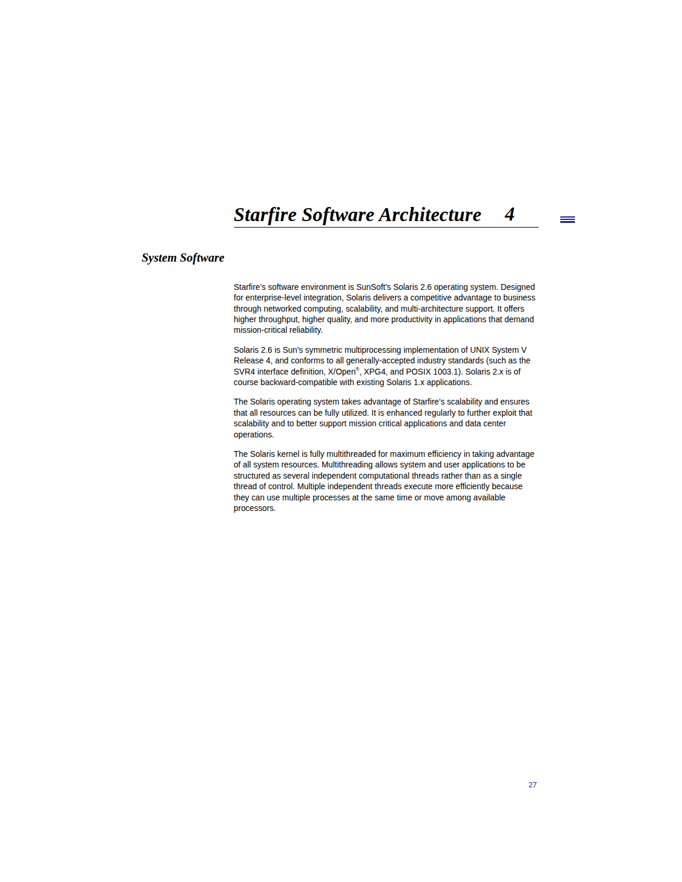Starfire Software Architecture4
System Software
Starfire’s software environment is SunSoft's Solaris 2.6 operating system. Designed for enterprise-level integration, Solaris delivers a competitive advantage to business through networked computing, scalability, and multi-architecture support. It offers higher throughput, higher quality, and more productivity in applications that demand mission-critical reliability.
Solaris 2.6 is Sun’s symmetric multiprocessing implementation of UNIX System V Release 4, and conforms to all generally-accepted industry standards (such as the SVR4 interface definition, X/Open®, XPG4, and POSIX 1003.1). Solaris 2.x is of course backward-compatible with existing Solaris 1.x applications.
The Solaris operating system takes advantage of Starfire’s scalability and ensures that all resources can be fully utilized. It is enhanced regularly to further exploit that scalability and to better support mission critical applications and data center operations.
The Solaris kernel is fully multithreaded for maximum efficiency in taking advantage of all system resources. Multithreading allows system and user applications to be structured as several independent computational threads rather than as a single thread of control. Multiple independent threads execute more efficiently because they can use multiple processes at the same time or move among available processors.
27